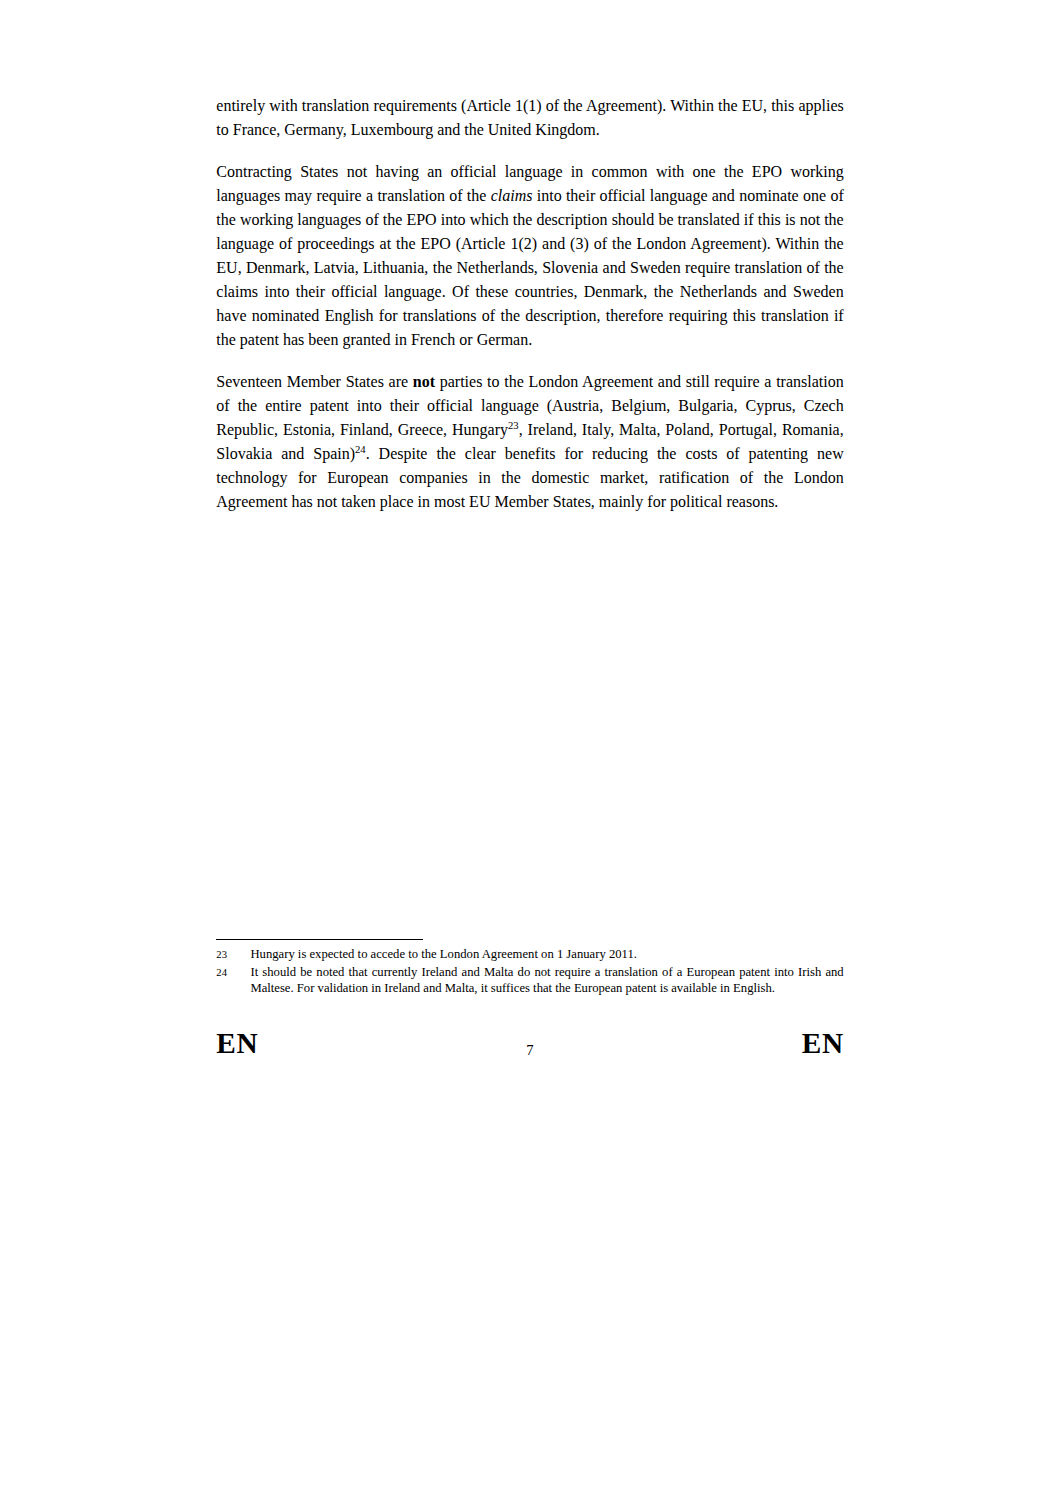entirely with translation requirements (Article 1(1) of the Agreement). Within the EU, this applies to France, Germany, Luxembourg and the United Kingdom.
Contracting States not having an official language in common with one the EPO working languages may require a translation of the claims into their official language and nominate one of the working languages of the EPO into which the description should be translated if this is not the language of proceedings at the EPO (Article 1(2) and (3) of the London Agreement). Within the EU, Denmark, Latvia, Lithuania, the Netherlands, Slovenia and Sweden require translation of the claims into their official language. Of these countries, Denmark, the Netherlands and Sweden have nominated English for translations of the description, therefore requiring this translation if the patent has been granted in French or German.
Seventeen Member States are not parties to the London Agreement and still require a translation of the entire patent into their official language (Austria, Belgium, Bulgaria, Cyprus, Czech Republic, Estonia, Finland, Greece, Hungary23, Ireland, Italy, Malta, Poland, Portugal, Romania, Slovakia and Spain)24. Despite the clear benefits for reducing the costs of patenting new technology for European companies in the domestic market, ratification of the London Agreement has not taken place in most EU Member States, mainly for political reasons.
23
Hungary is expected to accede to the London Agreement on 1 January 2011.
24
It should be noted that currently Ireland and Malta do not require a translation of a European patent into Irish and Maltese. For validation in Ireland and Malta, it suffices that the European patent is available in English.
EN
7
EN